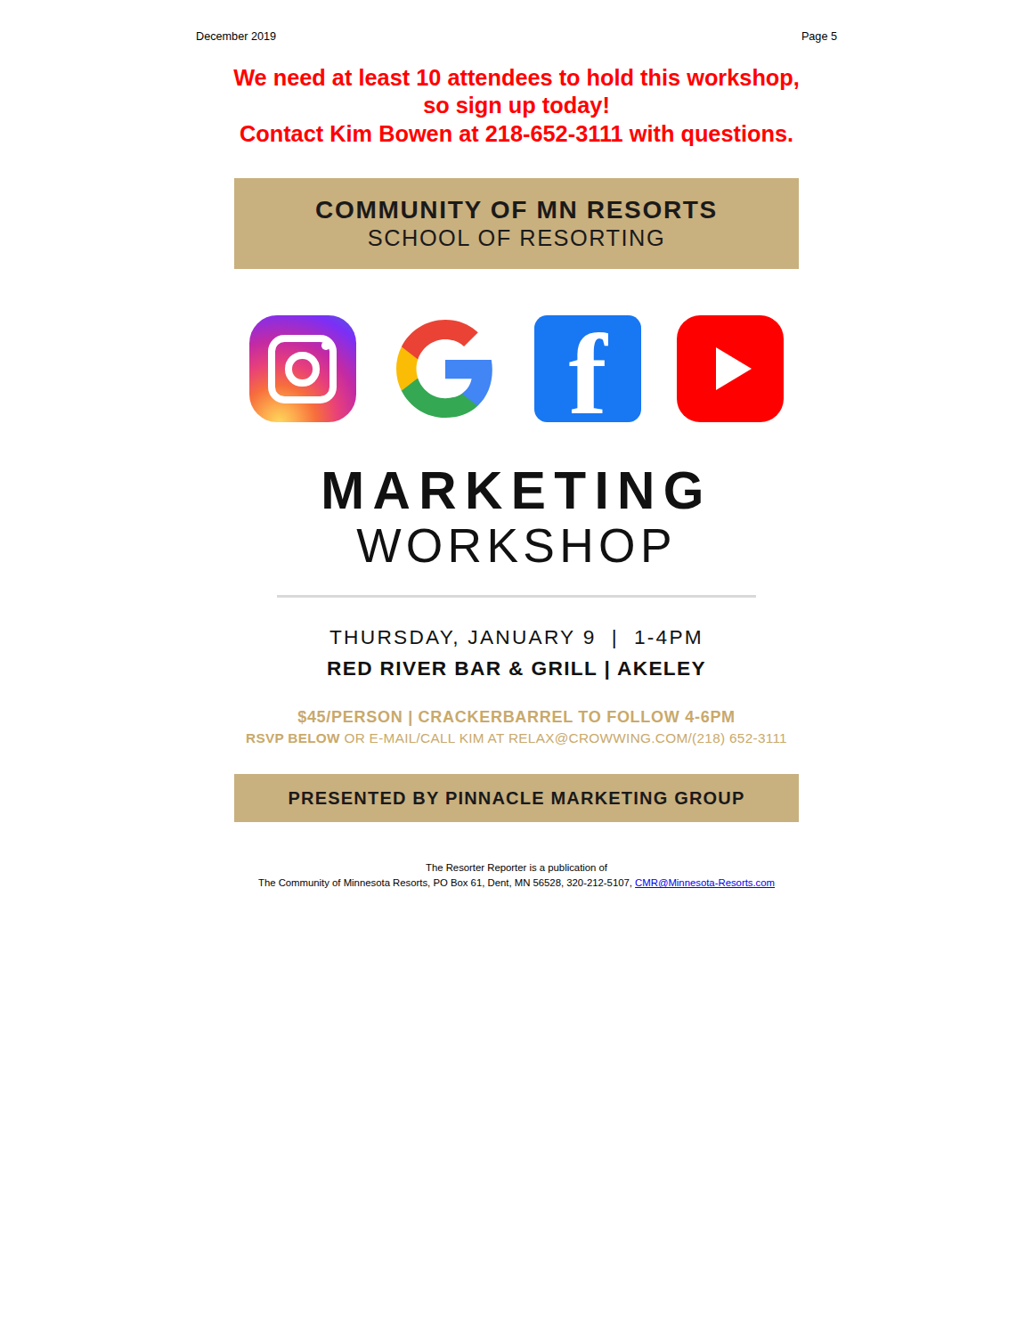December 2019 Page 5
We need at least 10 attendees to hold this workshop,
so sign up today!
Contact Kim Bowen at 218-652-3111 with questions.
COMMUNITY OF MN RESORTS
SCHOOL OF RESORTING
f
MARKETING
WORKSHOP
THURSDAY, JANUARY 9 | 1-4PM
RED RIVER BAR & GRILL | AKELEY
$45/PERSON | CRACKERBARREL TO FOLLOW 4-6PM
RSVP BELOW OR E-MAIL/CALL KIM AT RELAX@CROWWING.COM/(218) 652-3111
PRESENTED BY PINNACLE MARKETING GROUP
The Resorter Reporter is a publication of
The Community of Minnesota Resorts, PO Box 61, Dent, MN 56528, 320-212-5107, CMR@Minnesota-Resorts.com